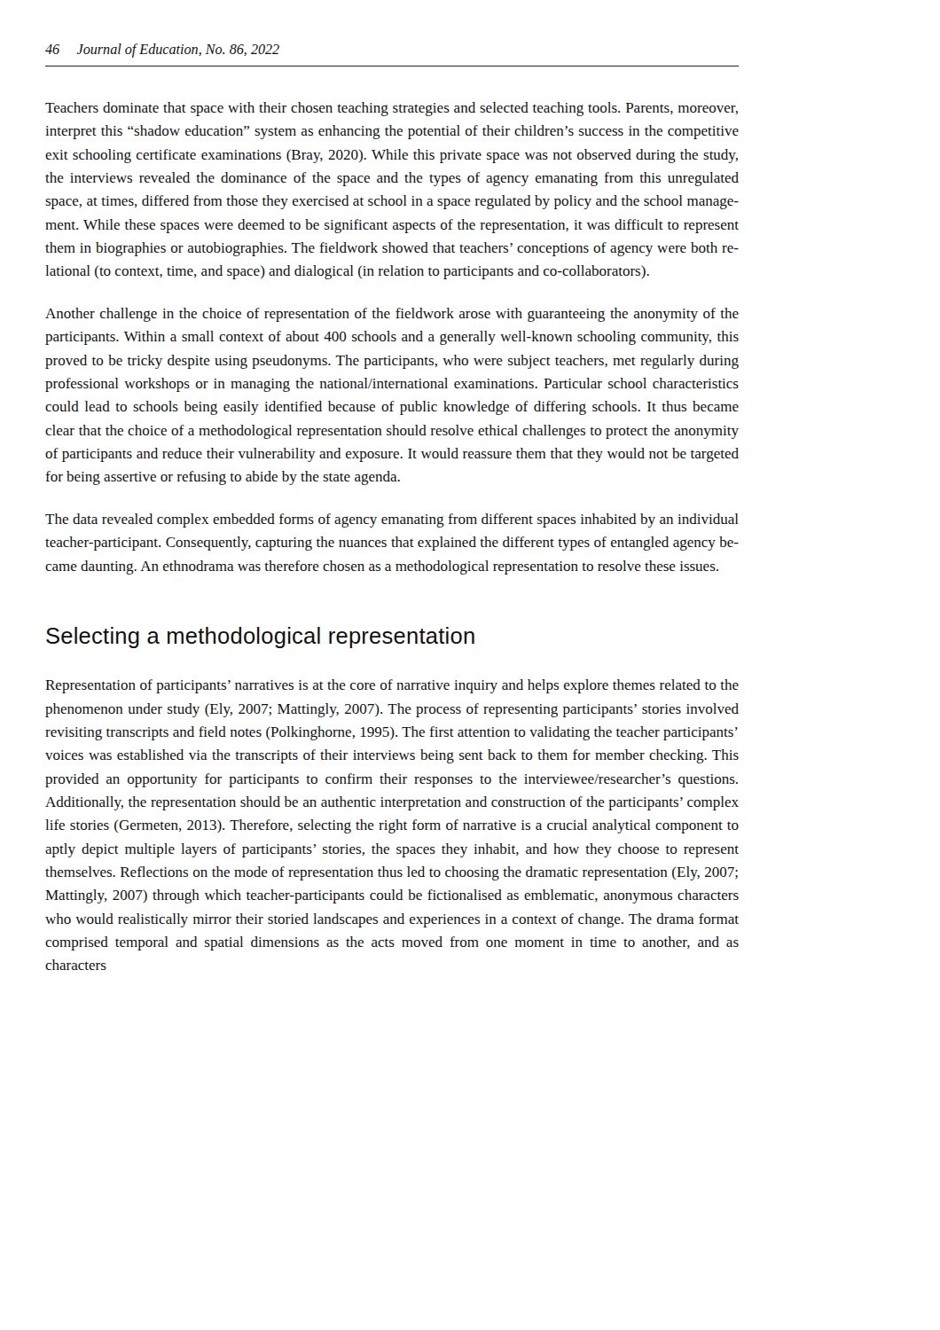46 Journal of Education, No. 86, 2022
Teachers dominate that space with their chosen teaching strategies and selected teaching tools. Parents, moreover, interpret this “shadow education” system as enhancing the potential of their children’s success in the competitive exit schooling certificate examinations (Bray, 2020). While this private space was not observed during the study, the interviews revealed the dominance of the space and the types of agency emanating from this unregulated space, at times, differed from those they exercised at school in a space regulated by policy and the school management. While these spaces were deemed to be significant aspects of the representation, it was difficult to represent them in biographies or autobiographies. The fieldwork showed that teachers’ conceptions of agency were both relational (to context, time, and space) and dialogical (in relation to participants and co-collaborators).
Another challenge in the choice of representation of the fieldwork arose with guaranteeing the anonymity of the participants. Within a small context of about 400 schools and a generally well-known schooling community, this proved to be tricky despite using pseudonyms. The participants, who were subject teachers, met regularly during professional workshops or in managing the national/international examinations. Particular school characteristics could lead to schools being easily identified because of public knowledge of differing schools. It thus became clear that the choice of a methodological representation should resolve ethical challenges to protect the anonymity of participants and reduce their vulnerability and exposure. It would reassure them that they would not be targeted for being assertive or refusing to abide by the state agenda.
The data revealed complex embedded forms of agency emanating from different spaces inhabited by an individual teacher-participant. Consequently, capturing the nuances that explained the different types of entangled agency became daunting. An ethnodrama was therefore chosen as a methodological representation to resolve these issues.
Selecting a methodological representation
Representation of participants’ narratives is at the core of narrative inquiry and helps explore themes related to the phenomenon under study (Ely, 2007; Mattingly, 2007). The process of representing participants’ stories involved revisiting transcripts and field notes (Polkinghorne, 1995). The first attention to validating the teacher participants’ voices was established via the transcripts of their interviews being sent back to them for member checking. This provided an opportunity for participants to confirm their responses to the interviewee/researcher’s questions. Additionally, the representation should be an authentic interpretation and construction of the participants’ complex life stories (Germeten, 2013). Therefore, selecting the right form of narrative is a crucial analytical component to aptly depict multiple layers of participants’ stories, the spaces they inhabit, and how they choose to represent themselves. Reflections on the mode of representation thus led to choosing the dramatic representation (Ely, 2007; Mattingly, 2007) through which teacher-participants could be fictionalised as emblematic, anonymous characters who would realistically mirror their storied landscapes and experiences in a context of change. The drama format comprised temporal and spatial dimensions as the acts moved from one moment in time to another, and as characters